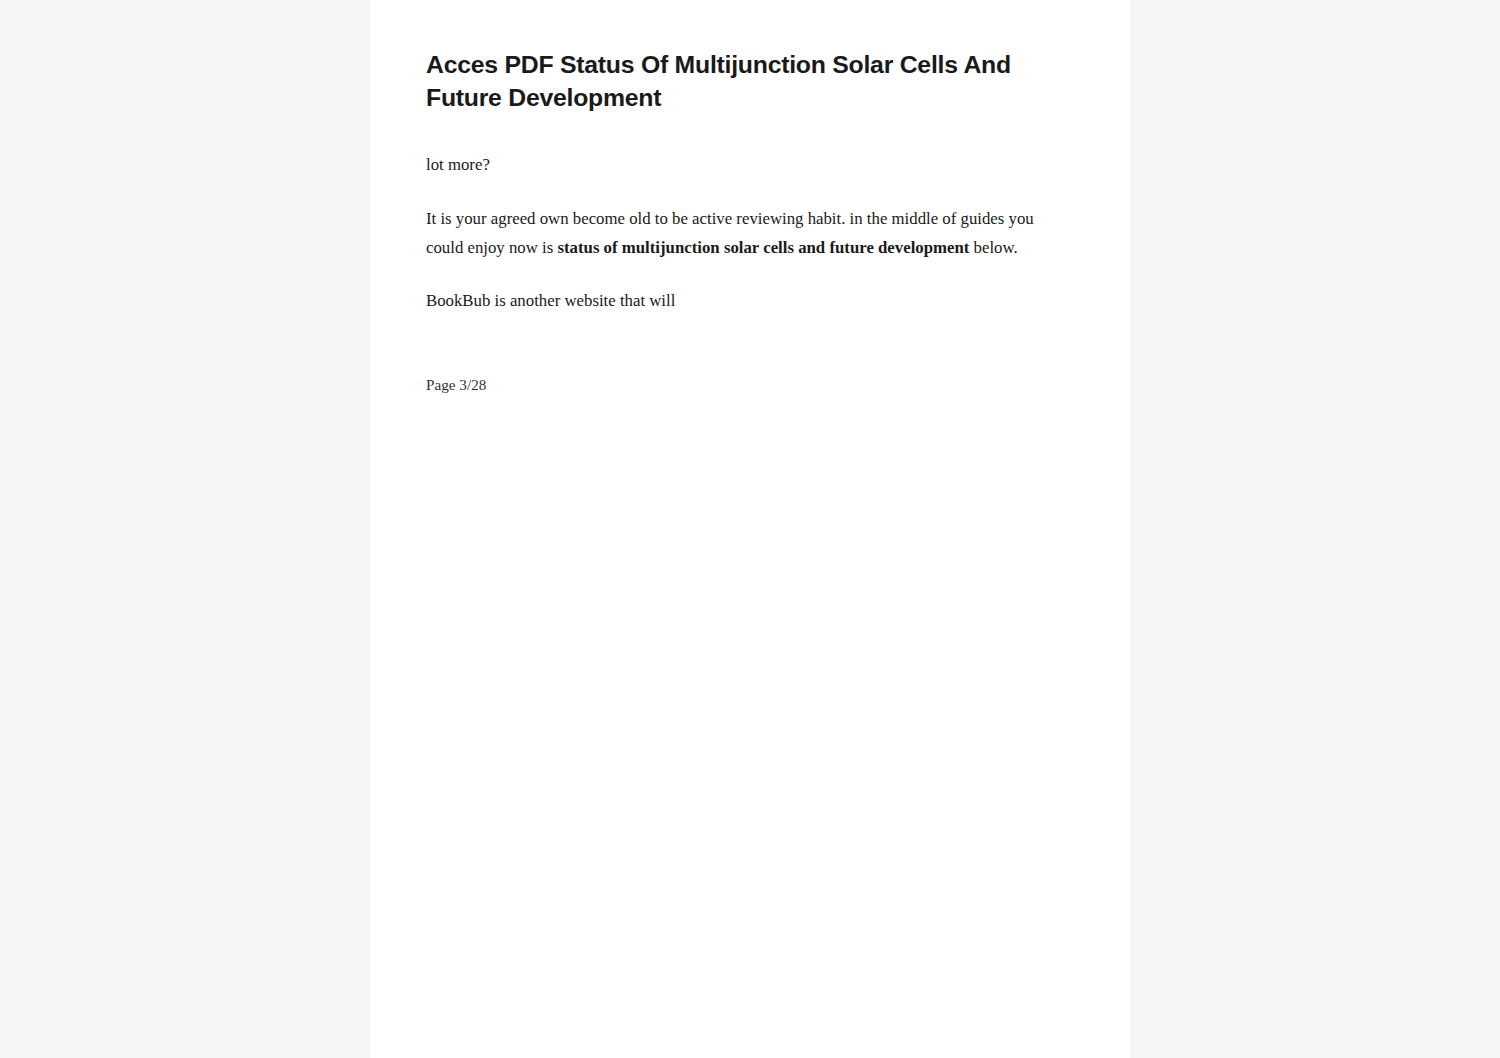Acces PDF Status Of Multijunction Solar Cells And Future Development
lot more?
It is your agreed own become old to be active reviewing habit. in the middle of guides you could enjoy now is status of multijunction solar cells and future development below.
BookBub is another website that will
Page 3/28